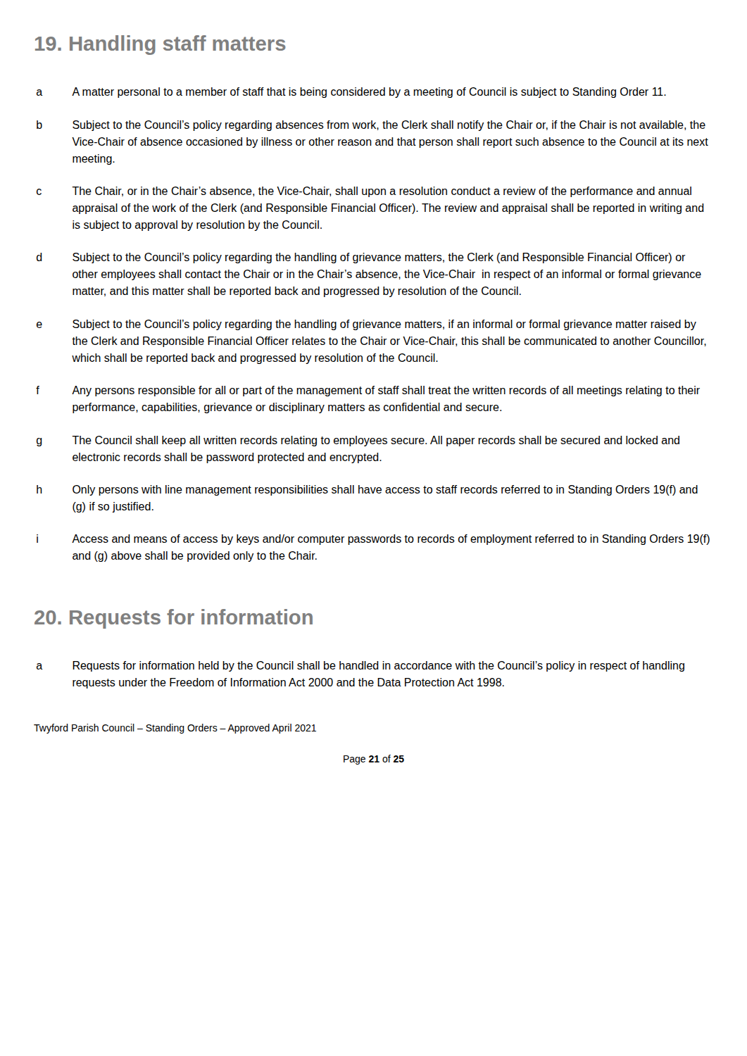19. Handling staff matters
a A matter personal to a member of staff that is being considered by a meeting of Council is subject to Standing Order 11.
b Subject to the Council’s policy regarding absences from work, the Clerk shall notify the Chair or, if the Chair is not available, the Vice-Chair of absence occasioned by illness or other reason and that person shall report such absence to the Council at its next meeting.
c The Chair, or in the Chair’s absence, the Vice-Chair, shall upon a resolution conduct a review of the performance and annual appraisal of the work of the Clerk (and Responsible Financial Officer). The review and appraisal shall be reported in writing and is subject to approval by resolution by the Council.
d Subject to the Council’s policy regarding the handling of grievance matters, the Clerk (and Responsible Financial Officer) or other employees shall contact the Chair or in the Chair’s absence, the Vice-Chair in respect of an informal or formal grievance matter, and this matter shall be reported back and progressed by resolution of the Council.
e Subject to the Council’s policy regarding the handling of grievance matters, if an informal or formal grievance matter raised by the Clerk and Responsible Financial Officer relates to the Chair or Vice-Chair, this shall be communicated to another Councillor, which shall be reported back and progressed by resolution of the Council.
f Any persons responsible for all or part of the management of staff shall treat the written records of all meetings relating to their performance, capabilities, grievance or disciplinary matters as confidential and secure.
g The Council shall keep all written records relating to employees secure. All paper records shall be secured and locked and electronic records shall be password protected and encrypted.
h Only persons with line management responsibilities shall have access to staff records referred to in Standing Orders 19(f) and (g) if so justified.
i Access and means of access by keys and/or computer passwords to records of employment referred to in Standing Orders 19(f) and (g) above shall be provided only to the Chair.
20. Requests for information
a Requests for information held by the Council shall be handled in accordance with the Council’s policy in respect of handling requests under the Freedom of Information Act 2000 and the Data Protection Act 1998.
Twyford Parish Council – Standing Orders – Approved April 2021
Page 21 of 25